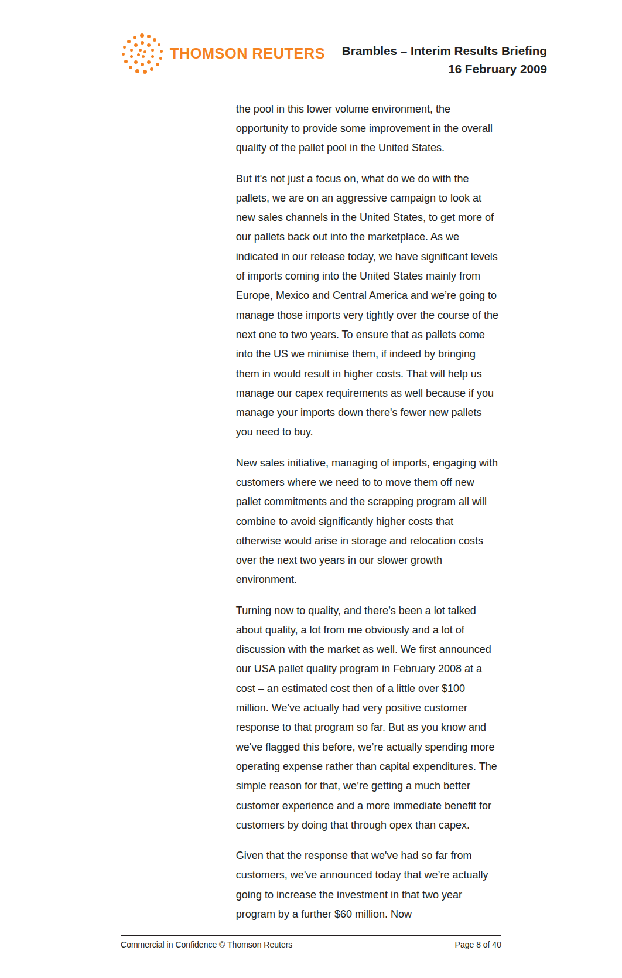THOMSON REUTERS
Brambles – Interim Results Briefing
16 February 2009
the pool in this lower volume environment, the opportunity to provide some improvement in the overall quality of the pallet pool in the United States.
But it's not just a focus on, what do we do with the pallets, we are on an aggressive campaign to look at new sales channels in the United States, to get more of our pallets back out into the marketplace. As we indicated in our release today, we have significant levels of imports coming into the United States mainly from Europe, Mexico and Central America and we’re going to manage those imports very tightly over the course of the next one to two years. To ensure that as pallets come into the US we minimise them, if indeed by bringing them in would result in higher costs. That will help us manage our capex requirements as well because if you manage your imports down there's fewer new pallets you need to buy.
New sales initiative, managing of imports, engaging with customers where we need to to move them off new pallet commitments and the scrapping program all will combine to avoid significantly higher costs that otherwise would arise in storage and relocation costs over the next two years in our slower growth environment.
Turning now to quality, and there’s been a lot talked about quality, a lot from me obviously and a lot of discussion with the market as well. We first announced our USA pallet quality program in February 2008 at a cost – an estimated cost then of a little over $100 million. We've actually had very positive customer response to that program so far. But as you know and we've flagged this before, we’re actually spending more operating expense rather than capital expenditures. The simple reason for that, we’re getting a much better customer experience and a more immediate benefit for customers by doing that through opex than capex.
Given that the response that we've had so far from customers, we've announced today that we’re actually going to increase the investment in that two year program by a further $60 million. Now
Commercial in Confidence © Thomson Reuters
Page 8 of 40